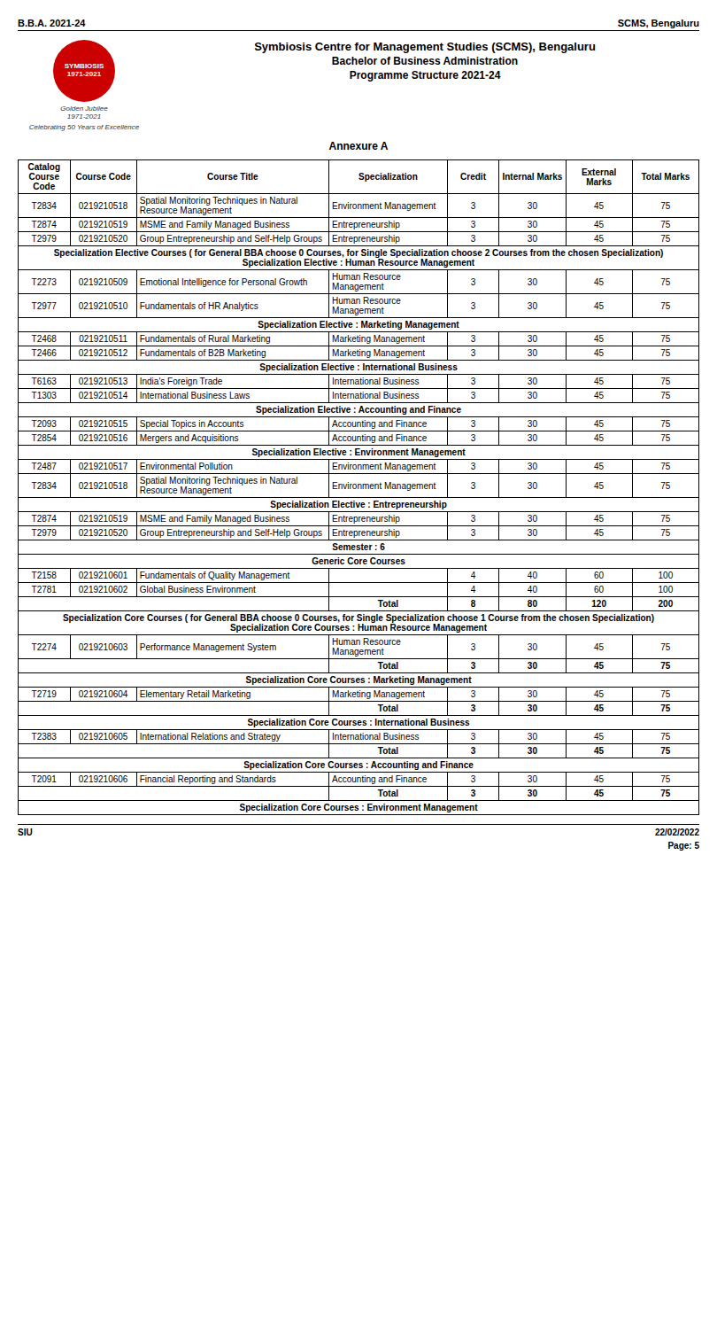B.B.A. 2021-24 SCMS, Bengaluru
SYMBIOSIS
1971-2021
Golden Jubilee
1971-2021
Celebrating 50 Years of Excellence
Symbiosis Centre for Management Studies (SCMS), Bengaluru
Bachelor of Business Administration
Programme Structure 2021-24
Annexure A
| Catalog Course Code | Course Code | Course Title | Specialization | Credit | Internal Marks | External Marks | Total Marks |
| --- | --- | --- | --- | --- | --- | --- | --- |
| T2834 | 0219210518 | Spatial Monitoring Techniques in Natural Resource Management | Environment Management | 3 | 30 | 45 | 75 |
| T2874 | 0219210519 | MSME and Family Managed Business | Entrepreneurship | 3 | 30 | 45 | 75 |
| T2979 | 0219210520 | Group Entrepreneurship and Self-Help Groups | Entrepreneurship | 3 | 30 | 45 | 75 |
| Specialization Elective Courses ( for General BBA choose 0 Courses, for Single Specialization choose 2 Courses from the chosen Specialization) Specialization Elective : Human Resource Management |
| T2273 | 0219210509 | Emotional Intelligence for Personal Growth | Human Resource Management | 3 | 30 | 45 | 75 |
| T2977 | 0219210510 | Fundamentals of HR Analytics | Human Resource Management | 3 | 30 | 45 | 75 |
| Specialization Elective : Marketing Management |
| T2468 | 0219210511 | Fundamentals of Rural Marketing | Marketing Management | 3 | 30 | 45 | 75 |
| T2466 | 0219210512 | Fundamentals of B2B Marketing | Marketing Management | 3 | 30 | 45 | 75 |
| Specialization Elective : International Business |
| T6163 | 0219210513 | India's Foreign Trade | International Business | 3 | 30 | 45 | 75 |
| T1303 | 0219210514 | International Business Laws | International Business | 3 | 30 | 45 | 75 |
| Specialization Elective : Accounting and Finance |
| T2093 | 0219210515 | Special Topics in Accounts | Accounting and Finance | 3 | 30 | 45 | 75 |
| T2854 | 0219210516 | Mergers and Acquisitions | Accounting and Finance | 3 | 30 | 45 | 75 |
| Specialization Elective : Environment Management |
| T2487 | 0219210517 | Environmental Pollution | Environment Management | 3 | 30 | 45 | 75 |
| T2834 | 0219210518 | Spatial Monitoring Techniques in Natural Resource Management | Environment Management | 3 | 30 | 45 | 75 |
| Specialization Elective : Entrepreneurship |
| T2874 | 0219210519 | MSME and Family Managed Business | Entrepreneurship | 3 | 30 | 45 | 75 |
| T2979 | 0219210520 | Group Entrepreneurship and Self-Help Groups | Entrepreneurship | 3 | 30 | 45 | 75 |
| Semester : 6 |
| Generic Core Courses |
| T2158 | 0219210601 | Fundamentals of Quality Management | | 4 | 40 | 60 | 100 |
| T2781 | 0219210602 | Global Business Environment | | 4 | 40 | 60 | 100 |
| | Total | 8 | 80 | 120 | 200 |
| Specialization Core Courses ( for General BBA choose 0 Courses, for Single Specialization choose 1 Course from the chosen Specialization) Specialization Core Courses : Human Resource Management |
| T2274 | 0219210603 | Performance Management System | Human Resource Management | 3 | 30 | 45 | 75 |
| | Total | 3 | 30 | 45 | 75 |
| Specialization Core Courses : Marketing Management |
| T2719 | 0219210604 | Elementary Retail Marketing | Marketing Management | 3 | 30 | 45 | 75 |
| | Total | 3 | 30 | 45 | 75 |
| Specialization Core Courses : International Business |
| T2383 | 0219210605 | International Relations and Strategy | International Business | 3 | 30 | 45 | 75 |
| | Total | 3 | 30 | 45 | 75 |
| Specialization Core Courses : Accounting and Finance |
| T2091 | 0219210606 | Financial Reporting and Standards | Accounting and Finance | 3 | 30 | 45 | 75 |
| | Total | 3 | 30 | 45 | 75 |
| Specialization Core Courses : Environment Management |
SIU 22/02/2022
Page: 5